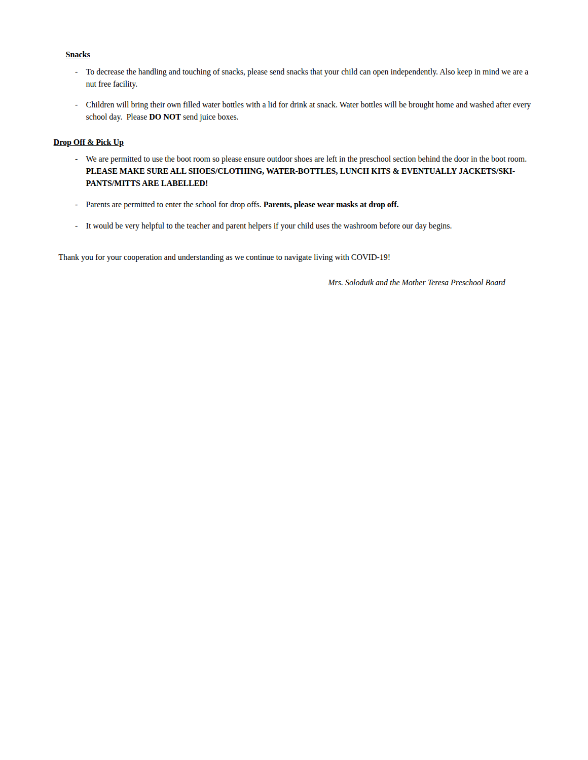Snacks
To decrease the handling and touching of snacks, please send snacks that your child can open independently. Also keep in mind we are a nut free facility.
Children will bring their own filled water bottles with a lid for drink at snack. Water bottles will be brought home and washed after every school day. Please DO NOT send juice boxes.
Drop Off & Pick Up
We are permitted to use the boot room so please ensure outdoor shoes are left in the preschool section behind the door in the boot room. PLEASE MAKE SURE ALL SHOES/CLOTHING, WATER-BOTTLES, LUNCH KITS & EVENTUALLY JACKETS/SKI-PANTS/MITTS ARE LABELLED!
Parents are permitted to enter the school for drop offs. Parents, please wear masks at drop off.
It would be very helpful to the teacher and parent helpers if your child uses the washroom before our day begins.
Thank you for your cooperation and understanding as we continue to navigate living with COVID-19!
Mrs. Soloduik and the Mother Teresa Preschool Board